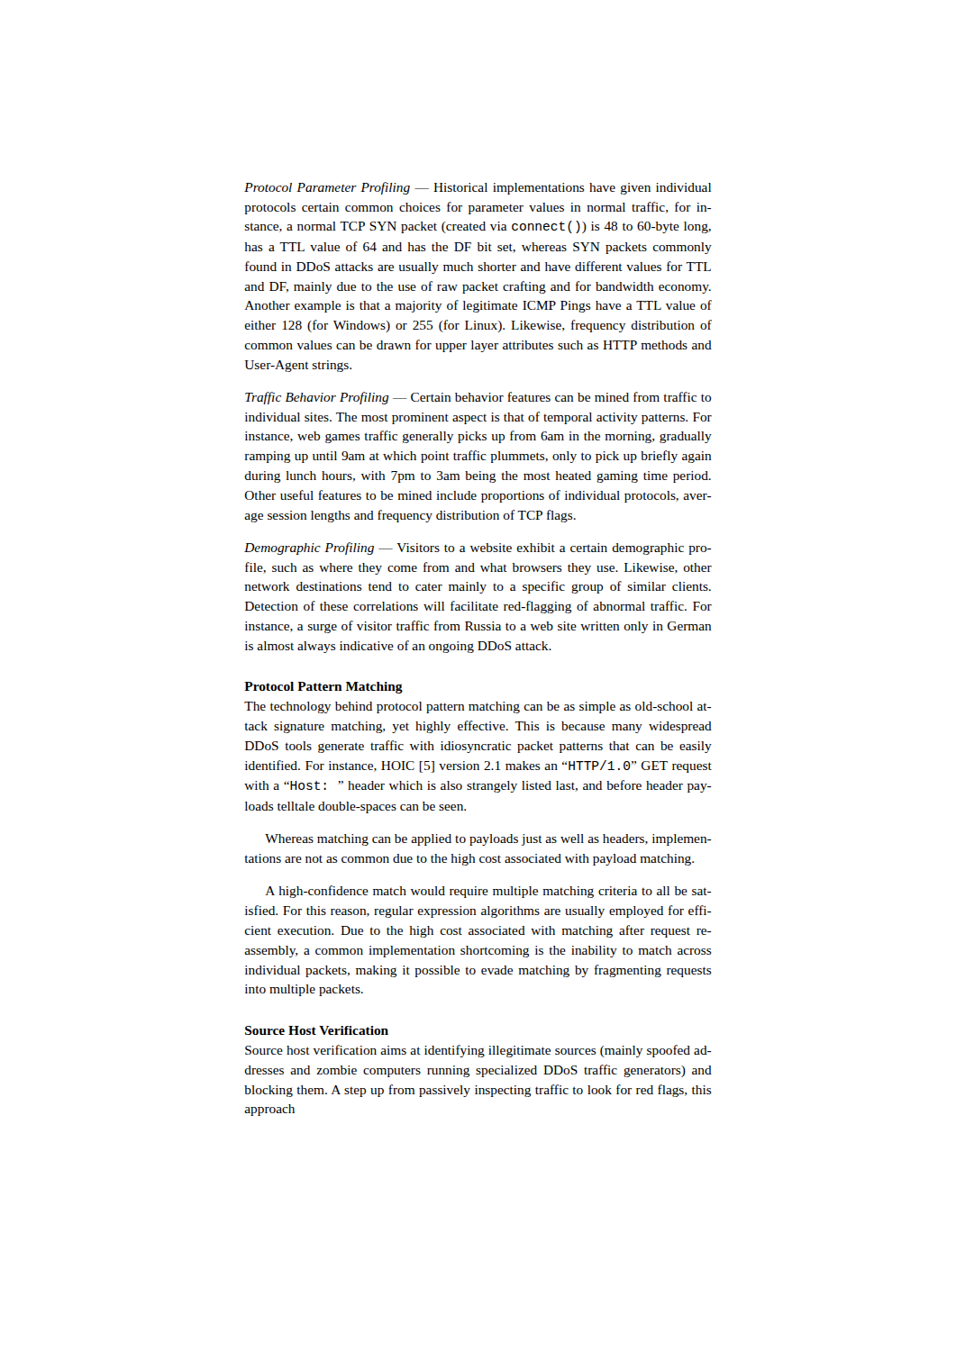Protocol Parameter Profiling — Historical implementations have given individual protocols certain common choices for parameter values in normal traffic, for instance, a normal TCP SYN packet (created via connect()) is 48 to 60-byte long, has a TTL value of 64 and has the DF bit set, whereas SYN packets commonly found in DDoS attacks are usually much shorter and have different values for TTL and DF, mainly due to the use of raw packet crafting and for bandwidth economy. Another example is that a majority of legitimate ICMP Pings have a TTL value of either 128 (for Windows) or 255 (for Linux). Likewise, frequency distribution of common values can be drawn for upper layer attributes such as HTTP methods and User-Agent strings.
Traffic Behavior Profiling — Certain behavior features can be mined from traffic to individual sites. The most prominent aspect is that of temporal activity patterns. For instance, web games traffic generally picks up from 6am in the morning, gradually ramping up until 9am at which point traffic plummets, only to pick up briefly again during lunch hours, with 7pm to 3am being the most heated gaming time period. Other useful features to be mined include proportions of individual protocols, average session lengths and frequency distribution of TCP flags.
Demographic Profiling — Visitors to a website exhibit a certain demographic profile, such as where they come from and what browsers they use. Likewise, other network destinations tend to cater mainly to a specific group of similar clients. Detection of these correlations will facilitate red-flagging of abnormal traffic. For instance, a surge of visitor traffic from Russia to a web site written only in German is almost always indicative of an ongoing DDoS attack.
Protocol Pattern Matching
The technology behind protocol pattern matching can be as simple as old-school attack signature matching, yet highly effective. This is because many widespread DDoS tools generate traffic with idiosyncratic packet patterns that can be easily identified. For instance, HOIC [5] version 2.1 makes an “HTTP/1.0” GET request with a “Host: ” header which is also strangely listed last, and before header payloads telltale double-spaces can be seen.
Whereas matching can be applied to payloads just as well as headers, implementations are not as common due to the high cost associated with payload matching.
A high-confidence match would require multiple matching criteria to all be satisfied. For this reason, regular expression algorithms are usually employed for efficient execution. Due to the high cost associated with matching after request reassembly, a common implementation shortcoming is the inability to match across individual packets, making it possible to evade matching by fragmenting requests into multiple packets.
Source Host Verification
Source host verification aims at identifying illegitimate sources (mainly spoofed addresses and zombie computers running specialized DDoS traffic generators) and blocking them. A step up from passively inspecting traffic to look for red flags, this approach